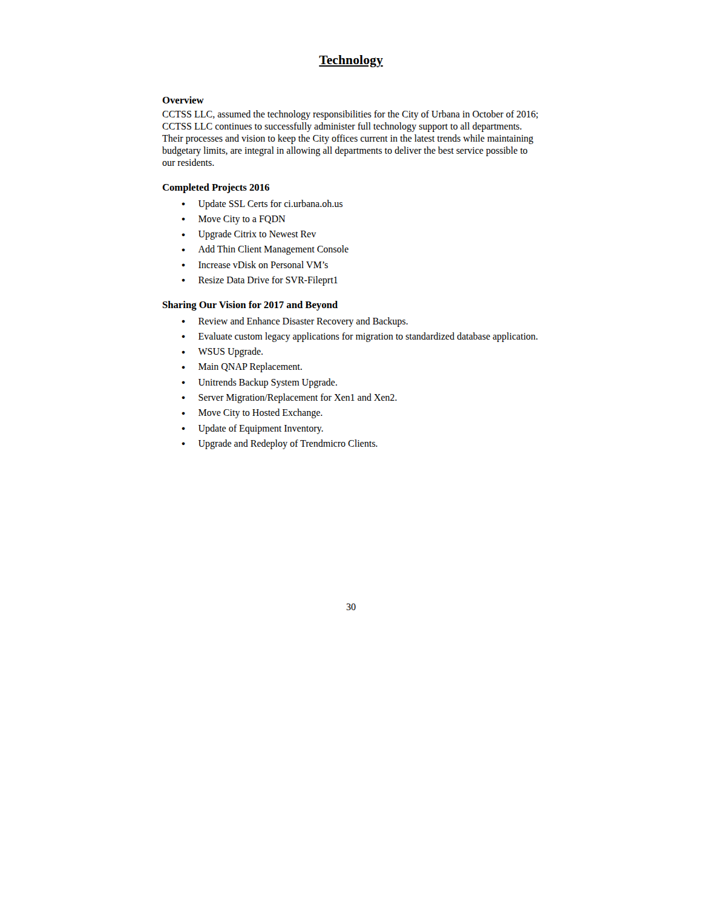Technology
Overview
CCTSS LLC, assumed the technology responsibilities for the City of Urbana in October of 2016; CCTSS LLC continues to successfully administer full technology support to all departments. Their processes and vision to keep the City offices current in the latest trends while maintaining budgetary limits, are integral in allowing all departments to deliver the best service possible to our residents.
Completed Projects 2016
Update SSL Certs for ci.urbana.oh.us
Move City to a FQDN
Upgrade Citrix to Newest Rev
Add Thin Client Management Console
Increase vDisk on Personal VM’s
Resize Data Drive for SVR-Fileprt1
Sharing Our Vision for 2017 and Beyond
Review and Enhance Disaster Recovery and Backups.
Evaluate custom legacy applications for migration to standardized database application.
WSUS Upgrade.
Main QNAP Replacement.
Unitrends Backup System Upgrade.
Server Migration/Replacement for Xen1 and Xen2.
Move City to Hosted Exchange.
Update of Equipment Inventory.
Upgrade and Redeploy of Trendmicro Clients.
30